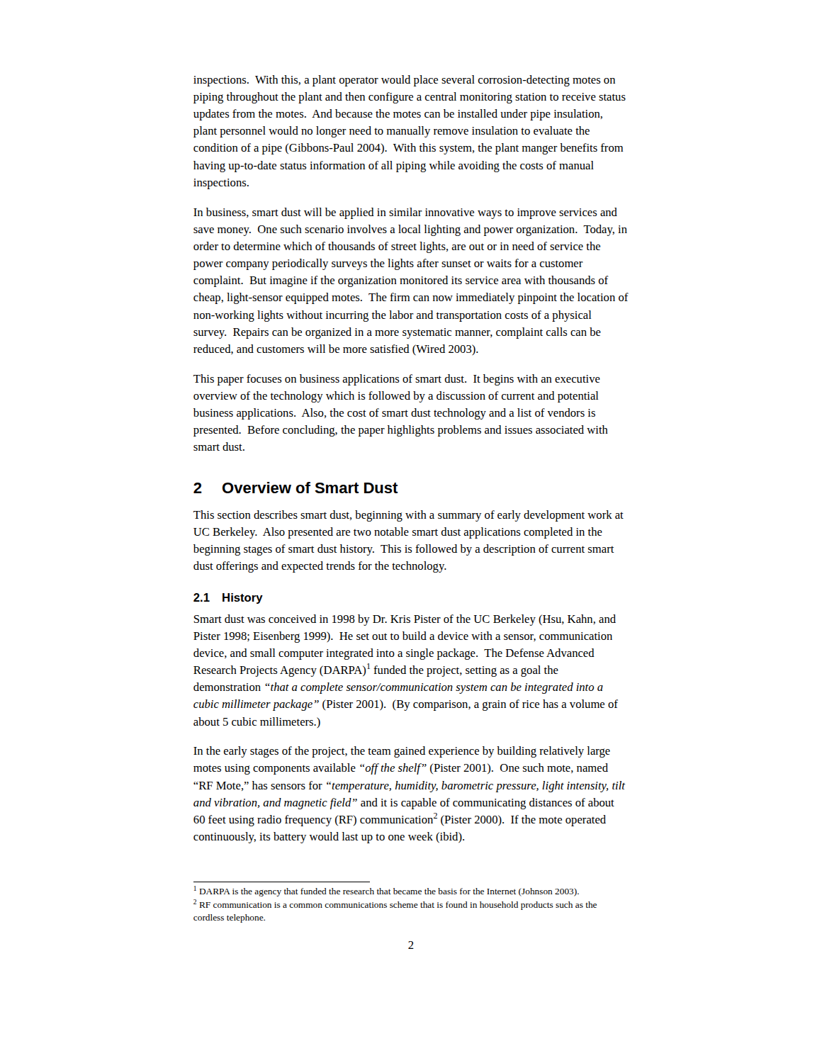inspections. With this, a plant operator would place several corrosion-detecting motes on piping throughout the plant and then configure a central monitoring station to receive status updates from the motes. And because the motes can be installed under pipe insulation, plant personnel would no longer need to manually remove insulation to evaluate the condition of a pipe (Gibbons-Paul 2004). With this system, the plant manger benefits from having up-to-date status information of all piping while avoiding the costs of manual inspections.
In business, smart dust will be applied in similar innovative ways to improve services and save money. One such scenario involves a local lighting and power organization. Today, in order to determine which of thousands of street lights, are out or in need of service the power company periodically surveys the lights after sunset or waits for a customer complaint. But imagine if the organization monitored its service area with thousands of cheap, light-sensor equipped motes. The firm can now immediately pinpoint the location of non-working lights without incurring the labor and transportation costs of a physical survey. Repairs can be organized in a more systematic manner, complaint calls can be reduced, and customers will be more satisfied (Wired 2003).
This paper focuses on business applications of smart dust. It begins with an executive overview of the technology which is followed by a discussion of current and potential business applications. Also, the cost of smart dust technology and a list of vendors is presented. Before concluding, the paper highlights problems and issues associated with smart dust.
2 Overview of Smart Dust
This section describes smart dust, beginning with a summary of early development work at UC Berkeley. Also presented are two notable smart dust applications completed in the beginning stages of smart dust history. This is followed by a description of current smart dust offerings and expected trends for the technology.
2.1 History
Smart dust was conceived in 1998 by Dr. Kris Pister of the UC Berkeley (Hsu, Kahn, and Pister 1998; Eisenberg 1999). He set out to build a device with a sensor, communication device, and small computer integrated into a single package. The Defense Advanced Research Projects Agency (DARPA)1 funded the project, setting as a goal the demonstration “that a complete sensor/communication system can be integrated into a cubic millimeter package” (Pister 2001). (By comparison, a grain of rice has a volume of about 5 cubic millimeters.)
In the early stages of the project, the team gained experience by building relatively large motes using components available “off the shelf” (Pister 2001). One such mote, named “RF Mote,” has sensors for “temperature, humidity, barometric pressure, light intensity, tilt and vibration, and magnetic field” and it is capable of communicating distances of about 60 feet using radio frequency (RF) communication2 (Pister 2000). If the mote operated continuously, its battery would last up to one week (ibid).
1 DARPA is the agency that funded the research that became the basis for the Internet (Johnson 2003).
2 RF communication is a common communications scheme that is found in household products such as the cordless telephone.
2